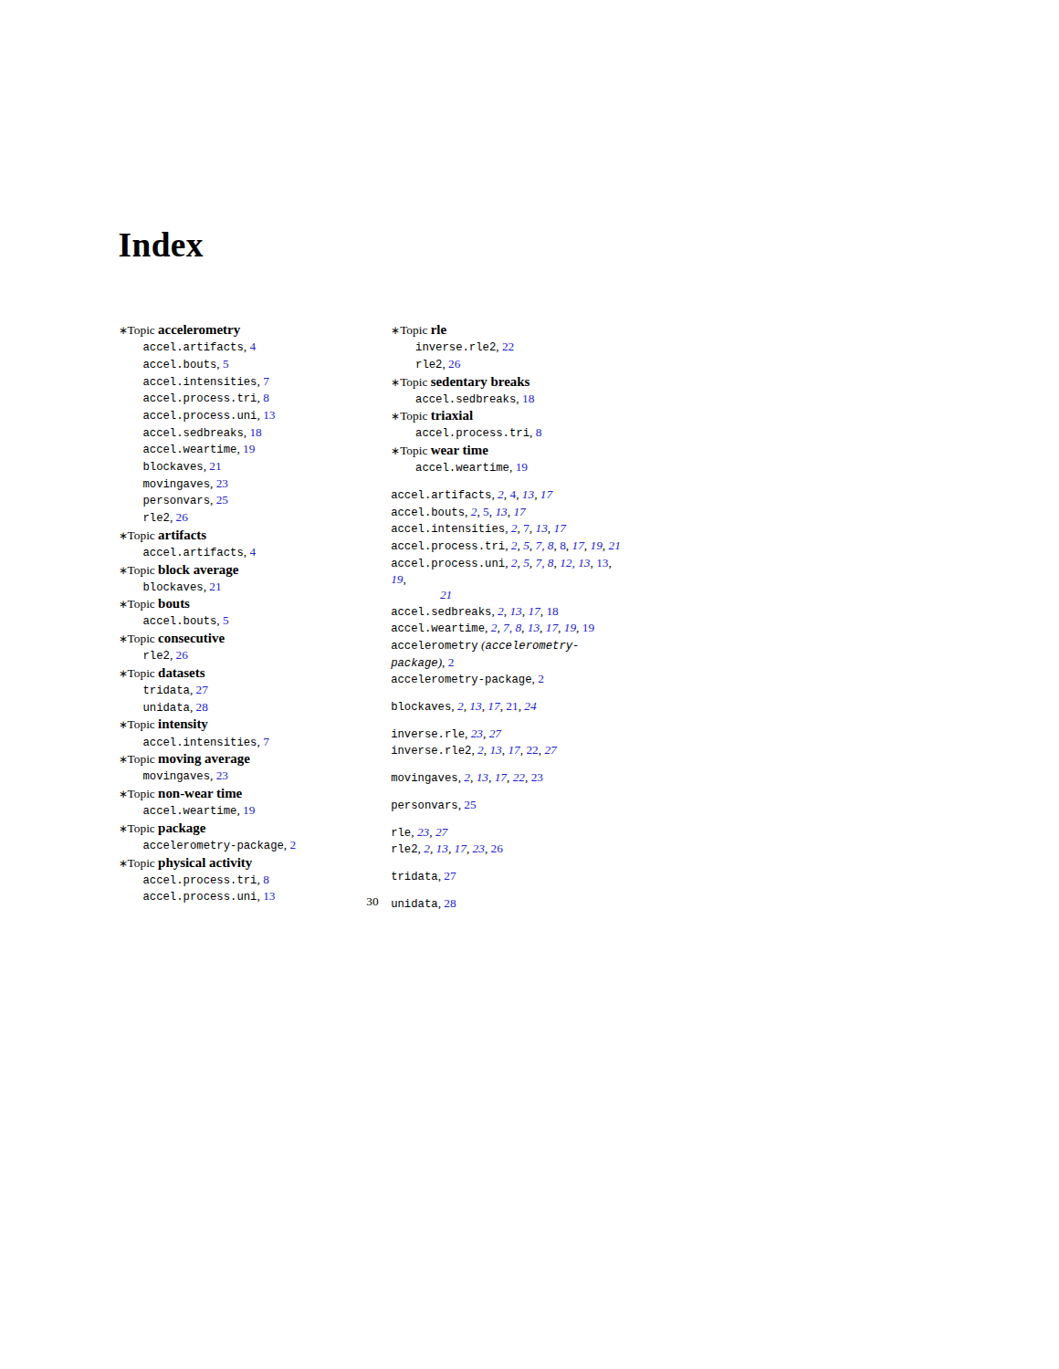Index
∗Topic accelerometry
accel.artifacts, 4
accel.bouts, 5
accel.intensities, 7
accel.process.tri, 8
accel.process.uni, 13
accel.sedbreaks, 18
accel.weartime, 19
blockaves, 21
movingaves, 23
personvars, 25
rle2, 26
∗Topic artifacts
accel.artifacts, 4
∗Topic block average
blockaves, 21
∗Topic bouts
accel.bouts, 5
∗Topic consecutive
rle2, 26
∗Topic datasets
tridata, 27
unidata, 28
∗Topic intensity
accel.intensities, 7
∗Topic moving average
movingaves, 23
∗Topic non-wear time
accel.weartime, 19
∗Topic package
accelerometry-package, 2
∗Topic physical activity
accel.process.tri, 8
accel.process.uni, 13
∗Topic rle
inverse.rle2, 22
rle2, 26
∗Topic sedentary breaks
accel.sedbreaks, 18
∗Topic triaxial
accel.process.tri, 8
∗Topic wear time
accel.weartime, 19
accel.artifacts, 2, 4, 13, 17
accel.bouts, 2, 5, 13, 17
accel.intensities, 2, 7, 13, 17
accel.process.tri, 2, 5, 7, 8, 8, 17, 19, 21
accel.process.uni, 2, 5, 7, 8, 12, 13, 13, 19,
21
accel.sedbreaks, 2, 13, 17, 18
accel.weartime, 2, 7, 8, 13, 17, 19, 19
accelerometry (accelerometry-package), 2
accelerometry-package, 2
blockaves, 2, 13, 17, 21, 24
inverse.rle, 23, 27
inverse.rle2, 2, 13, 17, 22, 27
movingaves, 2, 13, 17, 22, 23
personvars, 25
rle, 23, 27
rle2, 2, 13, 17, 23, 26
tridata, 27
unidata, 28
30